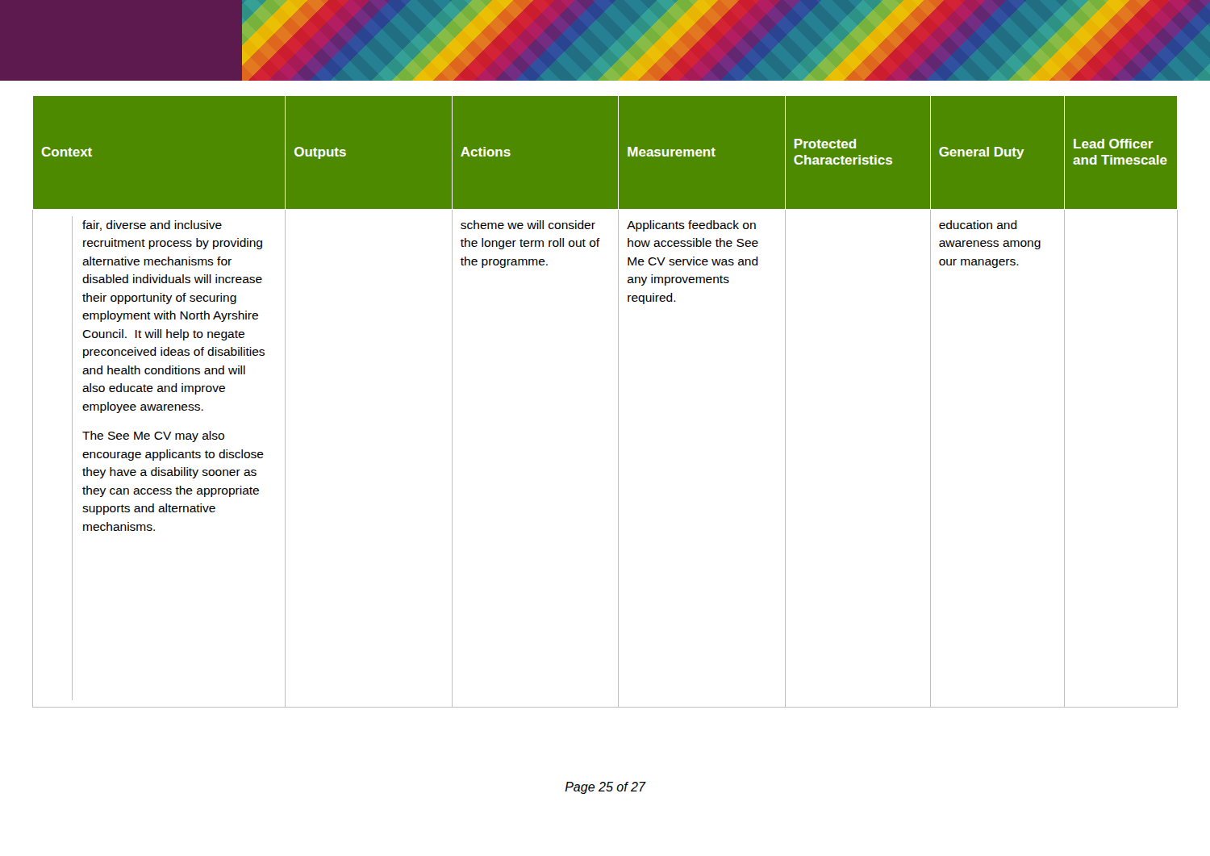| Context | Outputs | Actions | Measurement | Protected Characteristics | General Duty | Lead Officer and Timescale |
| --- | --- | --- | --- | --- | --- | --- |
| fair, diverse and inclusive recruitment process by providing alternative mechanisms for disabled individuals will increase their opportunity of securing employment with North Ayrshire Council. It will help to negate preconceived ideas of disabilities and health conditions and will also educate and improve employee awareness. The See Me CV may also encourage applicants to disclose they have a disability sooner as they can access the appropriate supports and alternative mechanisms. | | scheme we will consider the longer term roll out of the programme. | Applicants feedback on how accessible the See Me CV service was and any improvements required. | | education and awareness among our managers. | |
Page 25 of 27